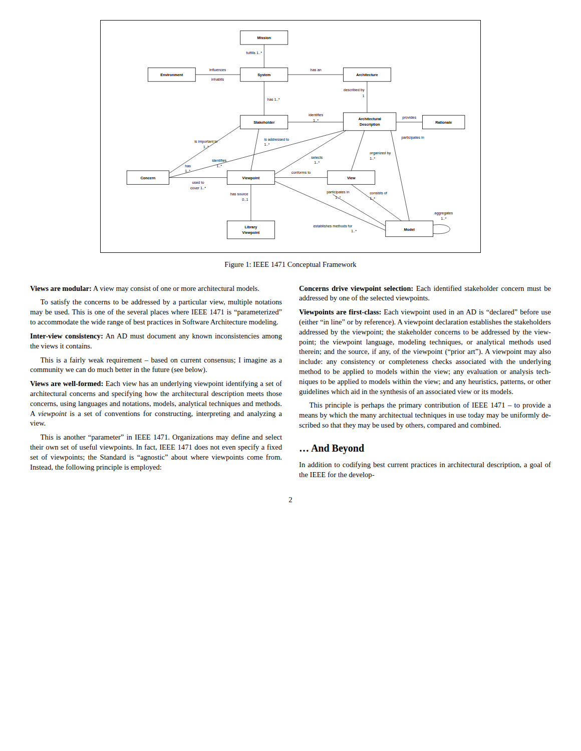Mission System Environment Architecture Stakeholder Architectural Description Rationale Concern Viewpoint View Library Viewpoint Model fulfills 1..* influences inhabits has an described by 1 has 1..* identifies 1..* provides is important to 1..* has 1..* identifies 1..* is addressed to 1..* selects 1..* organized by 1..* participates in used to cover 1..* conforms to has source 0..1 establishes methods for 1..* consists of 1..* aggregates 1..* participates in 1..*
Figure 1: IEEE 1471 Conceptual Framework
Views are modular: A view may consist of one or more architectural models.
To satisfy the concerns to be addressed by a particular view, multiple notations may be used. This is one of the several places where IEEE 1471 is “parameterized” to accommodate the wide range of best practices in Software Architecture modeling.
Inter-view consistency: An AD must document any known inconsistencies among the views it contains.
This is a fairly weak requirement – based on current consensus; I imagine as a community we can do much better in the future (see below).
Views are well-formed: Each view has an underlying viewpoint identifying a set of architectural concerns and specifying how the architectural description meets those concerns, using languages and notations, models, analytical techniques and methods. A viewpoint is a set of conventions for constructing, interpreting and analyzing a view.
This is another “parameter” in IEEE 1471. Organizations may define and select their own set of useful viewpoints. In fact, IEEE 1471 does not even specify a fixed set of viewpoints; the Standard is “agnostic” about where viewpoints come from. Instead, the following principle is employed:
Concerns drive viewpoint selection: Each identified stakeholder concern must be addressed by one of the selected viewpoints.
Viewpoints are first-class: Each viewpoint used in an AD is “declared” before use (either “in line” or by reference). A viewpoint declaration establishes the stakeholders addressed by the viewpoint; the stakeholder concerns to be addressed by the viewpoint; the viewpoint language, modeling techniques, or analytical methods used therein; and the source, if any, of the viewpoint (“prior art”). A viewpoint may also include: any consistency or completeness checks associated with the underlying method to be applied to models within the view; any evaluation or analysis techniques to be applied to models within the view; and any heuristics, patterns, or other guidelines which aid in the synthesis of an associated view or its models.
This principle is perhaps the primary contribution of IEEE 1471 – to provide a means by which the many architectual techniques in use today may be uniformly described so that they may be used by others, compared and combined.
… And Beyond
In addition to codifying best current practices in architectural description, a goal of the IEEE for the develop-
2